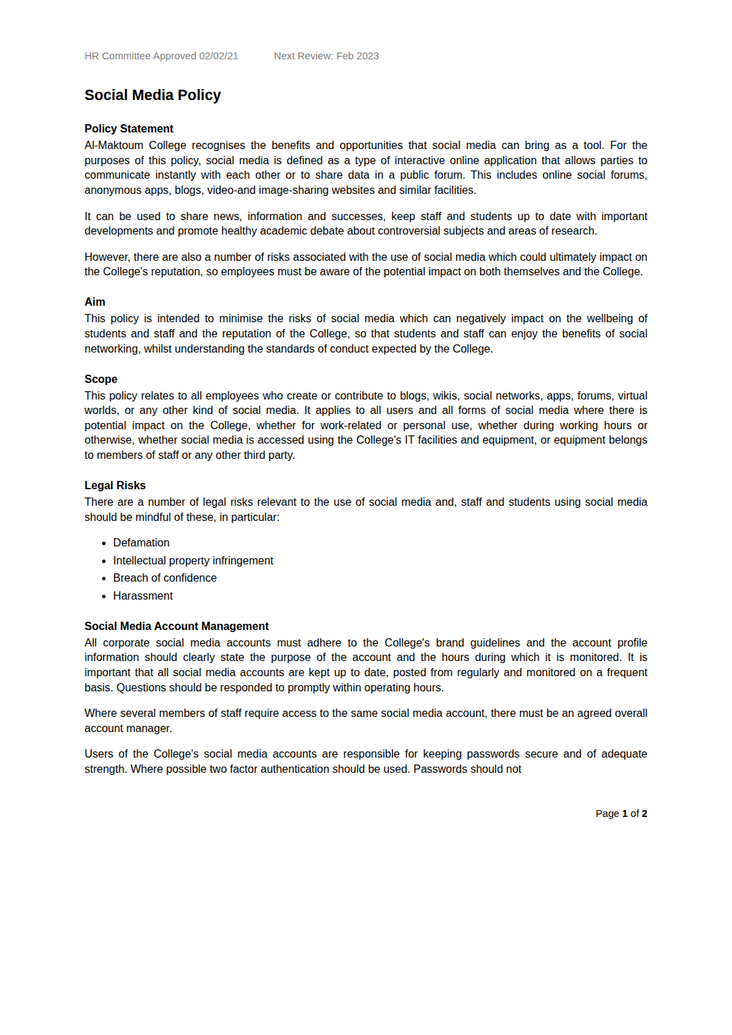HR Committee Approved 02/02/21 Next Review: Feb 2023
Social Media Policy
Policy Statement
Al-Maktoum College recognises the benefits and opportunities that social media can bring as a tool. For the purposes of this policy, social media is defined as a type of interactive online application that allows parties to communicate instantly with each other or to share data in a public forum. This includes online social forums, anonymous apps, blogs, video-and image-sharing websites and similar facilities.
It can be used to share news, information and successes, keep staff and students up to date with important developments and promote healthy academic debate about controversial subjects and areas of research.
However, there are also a number of risks associated with the use of social media which could ultimately impact on the College's reputation, so employees must be aware of the potential impact on both themselves and the College.
Aim
This policy is intended to minimise the risks of social media which can negatively impact on the wellbeing of students and staff and the reputation of the College, so that students and staff can enjoy the benefits of social networking, whilst understanding the standards of conduct expected by the College.
Scope
This policy relates to all employees who create or contribute to blogs, wikis, social networks, apps, forums, virtual worlds, or any other kind of social media. It applies to all users and all forms of social media where there is potential impact on the College, whether for work-related or personal use, whether during working hours or otherwise, whether social media is accessed using the College's IT facilities and equipment, or equipment belongs to members of staff or any other third party.
Legal Risks
There are a number of legal risks relevant to the use of social media and, staff and students using social media should be mindful of these, in particular:
Defamation
Intellectual property infringement
Breach of confidence
Harassment
Social Media Account Management
All corporate social media accounts must adhere to the College's brand guidelines and the account profile information should clearly state the purpose of the account and the hours during which it is monitored. It is important that all social media accounts are kept up to date, posted from regularly and monitored on a frequent basis. Questions should be responded to promptly within operating hours.
Where several members of staff require access to the same social media account, there must be an agreed overall account manager.
Users of the College's social media accounts are responsible for keeping passwords secure and of adequate strength. Where possible two factor authentication should be used. Passwords should not
Page 1 of 2